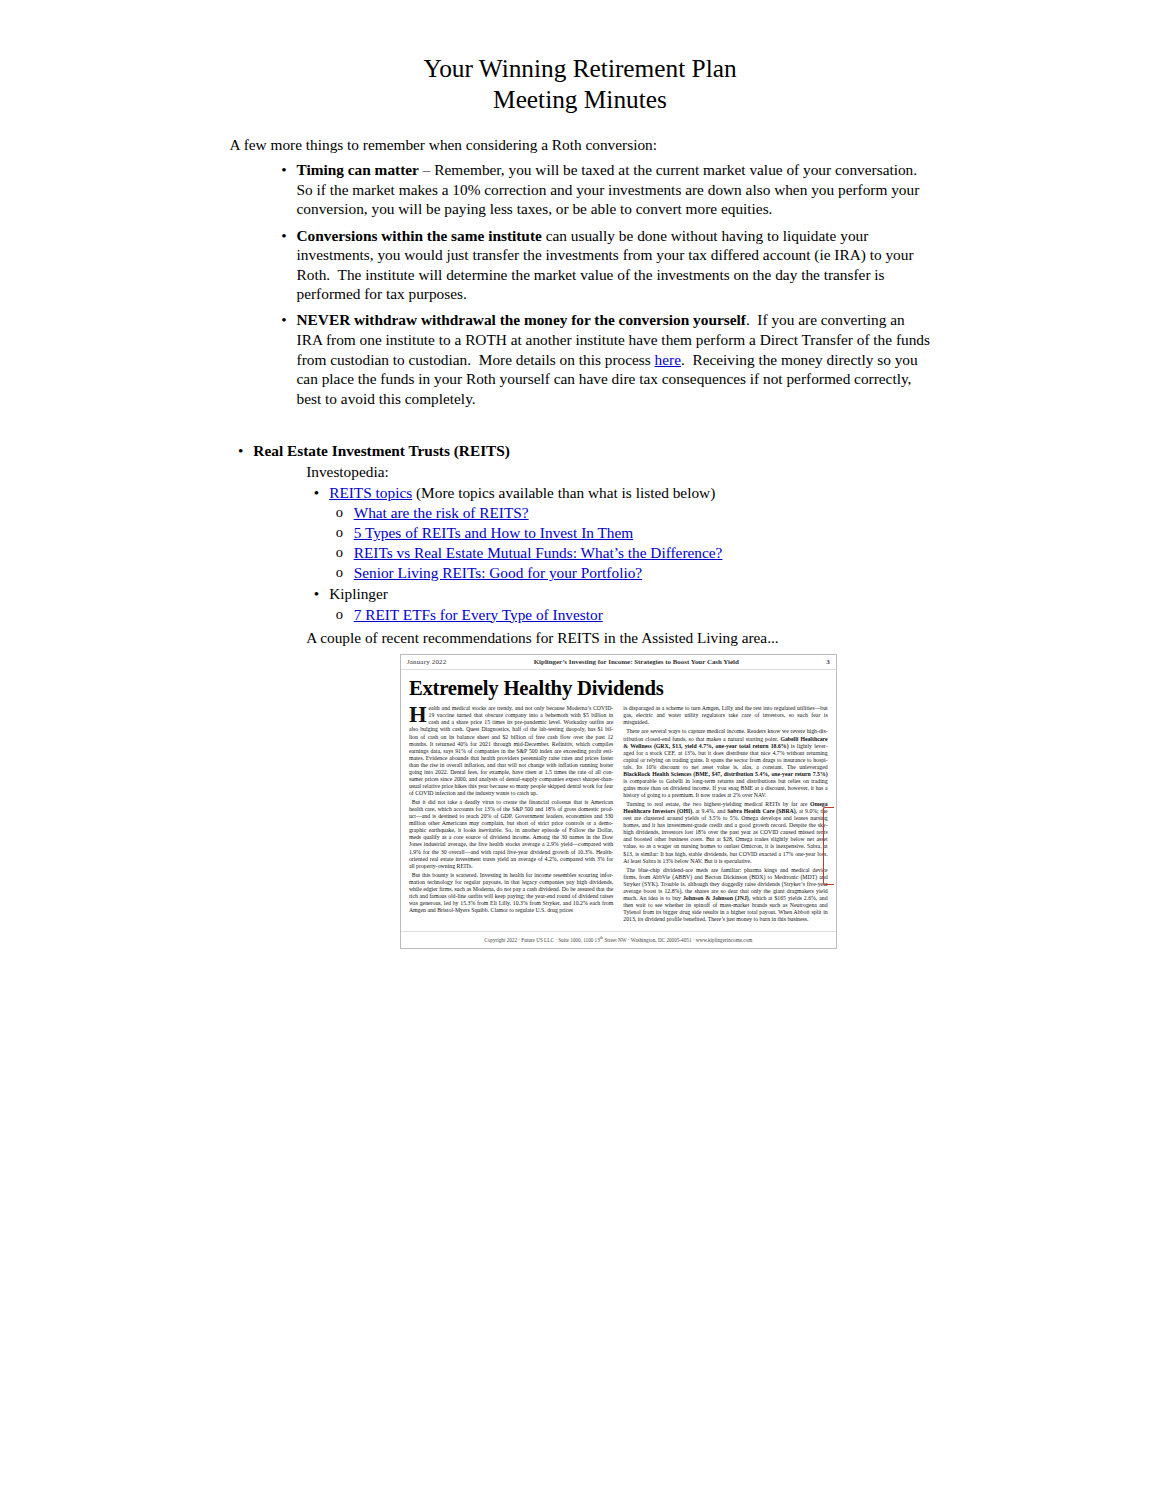Your Winning Retirement Plan Meeting Minutes
A few more things to remember when considering a Roth conversion:
Timing can matter – Remember, you will be taxed at the current market value of your conversation. So if the market makes a 10% correction and your investments are down also when you perform your conversion, you will be paying less taxes, or be able to convert more equities.
Conversions within the same institute can usually be done without having to liquidate your investments, you would just transfer the investments from your tax differed account (ie IRA) to your Roth. The institute will determine the market value of the investments on the day the transfer is performed for tax purposes.
NEVER withdraw withdrawal the money for the conversion yourself. If you are converting an IRA from one institute to a ROTH at another institute have them perform a Direct Transfer of the funds from custodian to custodian. More details on this process here. Receiving the money directly so you can place the funds in your Roth yourself can have dire tax consequences if not performed correctly, best to avoid this completely.
Real Estate Investment Trusts (REITS)
Investopedia:
REITS topics (More topics available than what is listed below)
What are the risk of REITS?
5 Types of REITs and How to Invest In Them
REITs vs Real Estate Mutual Funds: What’s the Difference?
Senior Living REITs: Good for your Portfolio?
Kiplinger
7 REIT ETFs for Every Type of Investor
A couple of recent recommendations for REITS in the Assisted Living area...
January 2022 Kiplinger’s Investing for Income: Strategies to Boost Your Cash Yield 3
Extremely Healthy Dividends
Health and medical stocks are trendy, and not only because Moderna’s COVID-19 vaccine turned that obscure company into a behemoth with $5 billion in cash and a share price 15 times its pre-pandemic level. Workaday outfits are also bulging with cash. Quest Diagnostics, half of the lab-testing duopoly, has $1 billion of cash on its balance sheet and $2 billion of free cash flow over the past 12 months. It returned 40% for 2021 through mid-December. Refinitiv, which compiles earnings data, says 91% of companies in the S&P 500 index are exceeding profit estimates. Evidence abounds that health providers perennially raise rates and prices faster than the rise in overall inflation, and that will not change with inflation running hotter going into 2022. Dental fees, for example, have risen at 1.5 times the rate of all consumer prices since 2000, and analysts of dental-supply companies expect sharper-than-usual relative price hikes this year because so many people skipped dental work for fear of COVID infection and the industry wants to catch up.
But it did not take a deadly virus to create the financial colossus that is American health care, which accounts for 13% of the S&P 500 and 18% of gross domestic product—and is destined to reach 20% of GDP. Government leaders, economists and 330 million other Americans may complain, but short of strict price controls or a demographic earthquake, it looks inevitable. So, in another episode of Follow the Dollar, meds qualify as a core source of dividend income. Among the 30 names in the Dow Jones industrial average, the five health stocks average a 2.9% yield—compared with 1.9% for the 30 overall—and with rapid five-year dividend growth of 10.3%. Health-oriented real estate investment trusts yield an average of 4.2%, compared with 3% for all property-owning REITs.
But this bounty is scattered. Investing in health for income resembles scouring information technology for regular payouts, in that legacy companies pay high dividends, while edgier firms, such as Moderna, do not pay a cash dividend. Do be assured that the rich and famous old-line outfits will keep paying; the year-end round of dividend raises was generous, led by 15.3% from Eli Lilly, 10.3% from Stryker, and 10.2% each from Amgen and Bristol-Myers Squibb. Clamor to regulate U.S. drug prices
is disparaged as a scheme to turn Amgen, Lilly and the rest into regulated utilities—but gas, electric and water utility regulators take care of investors, so such fear is misguided.
There are several ways to capture medical income. Readers know we revere high-distribution closed-end funds, so that makes a natural starting point. Gabelli Healthcare & Wellness (GRX, $13, yield 4.7%, one-year total return 18.6%) is lightly leveraged for a stock CEF, at 13%, but it does distribute that nice 4.7% without returning capital or relying on trading gains. It spans the sector from drugs to insurance to hospitals. Its 10% discount to net asset value is, alas, a constant. The unleveraged BlackRock Health Sciences (BME, $47, distribution 5.4%, one-year return 7.5%) is comparable to Gabelli in long-term returns and distributions but relies on trading gains more than on dividend income. If you snag BME at a discount, however, it has a history of going to a premium. It now trades at 2% over NAV.
Turning to real estate, the two highest-yielding medical REITs by far are Omega Healthcare Investors (OHI), at 9.4%, and Sabra Health Care (SBRA), at 9.0%; the rest are clustered around yields of 3.5% to 5%. Omega develops and leases nursing homes, and it has investment-grade credit and a good growth record. Despite the sky-high dividends, investors lost 18% over the past year as COVID caused missed rents and boosted other business costs. But at $28, Omega trades slightly below net asset value, so as a wager on nursing homes to outlast Omicron, it is inexpensive. Sabra, at $13, is similar: It has high, stable dividends, but COVID exacted a 17% one-year loss. At least Sabra is 13% below NAV. But it is speculative.
The blue-chip dividend-ace meds are familiar: pharma kings and medical device firms, from AbbVie (ABBV) and Becton Dickinson (BDX) to Medtronic (MDT) and Stryker (SYK). Trouble is, although they doggedly raise dividends (Stryker’s five-year average boost is 12.8%), the shares are so dear that only the giant dragmakers yield much. An idea is to buy Johnson & Johnson (JNJ), which at $165 yields 2.6%, and then wait to see whether its spinoff of mass-market brands such as Neutrogena and Tylenol from its bigger drug side results in a higher total payout. When Abbott split in 2013, its dividend profile benefited. There’s just money to burn in this business.
Copyright 2022 · Future US LLC · Suite 1000, 1100 13th Street NW · Washington, DC 20005-4051 · www.kiplingerincome.com